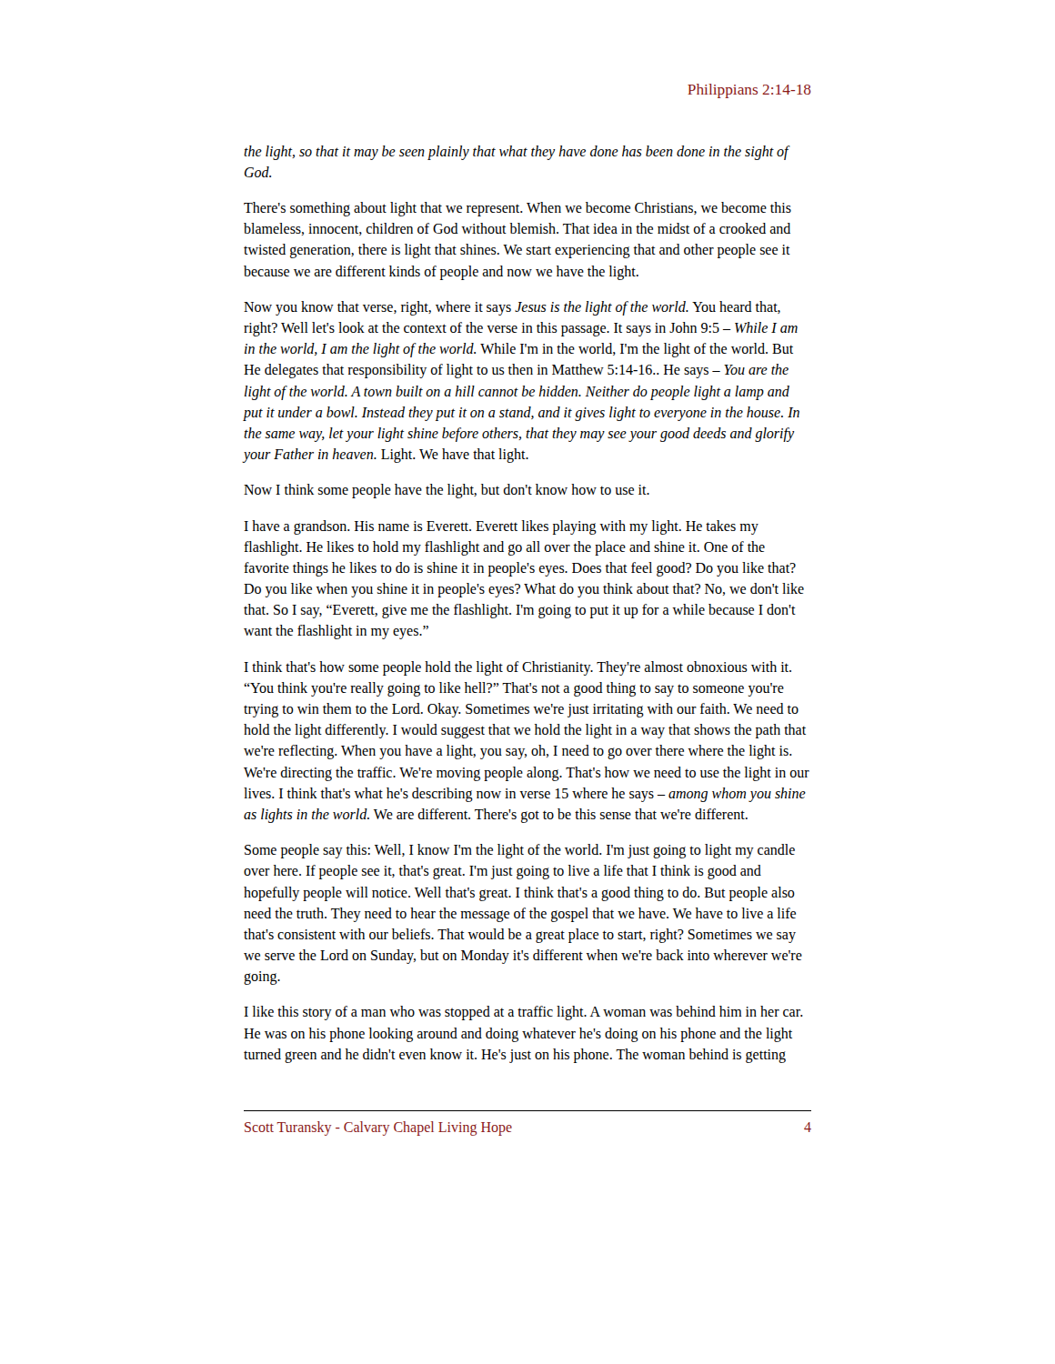Philippians 2:14-18
the light, so that it may be seen plainly that what they have done has been done in the sight of God.
There's something about light that we represent. When we become Christians, we become this blameless, innocent, children of God without blemish. That idea in the midst of a crooked and twisted generation, there is light that shines. We start experiencing that and other people see it because we are different kinds of people and now we have the light.
Now you know that verse, right, where it says Jesus is the light of the world. You heard that, right? Well let's look at the context of the verse in this passage. It says in John 9:5 – While I am in the world, I am the light of the world. While I'm in the world, I'm the light of the world. But He delegates that responsibility of light to us then in Matthew 5:14-16.. He says – You are the light of the world. A town built on a hill cannot be hidden. Neither do people light a lamp and put it under a bowl. Instead they put it on a stand, and it gives light to everyone in the house. In the same way, let your light shine before others, that they may see your good deeds and glorify your Father in heaven. Light. We have that light.
Now I think some people have the light, but don't know how to use it.
I have a grandson. His name is Everett. Everett likes playing with my light. He takes my flashlight. He likes to hold my flashlight and go all over the place and shine it. One of the favorite things he likes to do is shine it in people's eyes. Does that feel good? Do you like that? Do you like when you shine it in people's eyes? What do you think about that? No, we don't like that. So I say, “Everett, give me the flashlight. I'm going to put it up for a while because I don't want the flashlight in my eyes.”
I think that's how some people hold the light of Christianity. They're almost obnoxious with it. “You think you're really going to like hell?” That's not a good thing to say to someone you're trying to win them to the Lord. Okay. Sometimes we're just irritating with our faith. We need to hold the light differently. I would suggest that we hold the light in a way that shows the path that we're reflecting. When you have a light, you say, oh, I need to go over there where the light is. We're directing the traffic. We're moving people along. That's how we need to use the light in our lives. I think that's what he's describing now in verse 15 where he says – among whom you shine as lights in the world. We are different. There's got to be this sense that we're different.
Some people say this: Well, I know I'm the light of the world. I'm just going to light my candle over here. If people see it, that's great. I'm just going to live a life that I think is good and hopefully people will notice. Well that's great. I think that's a good thing to do. But people also need the truth. They need to hear the message of the gospel that we have. We have to live a life that's consistent with our beliefs. That would be a great place to start, right? Sometimes we say we serve the Lord on Sunday, but on Monday it's different when we're back into wherever we're going.
I like this story of a man who was stopped at a traffic light. A woman was behind him in her car. He was on his phone looking around and doing whatever he's doing on his phone and the light turned green and he didn't even know it. He's just on his phone. The woman behind is getting
Scott Turansky - Calvary Chapel Living Hope 4